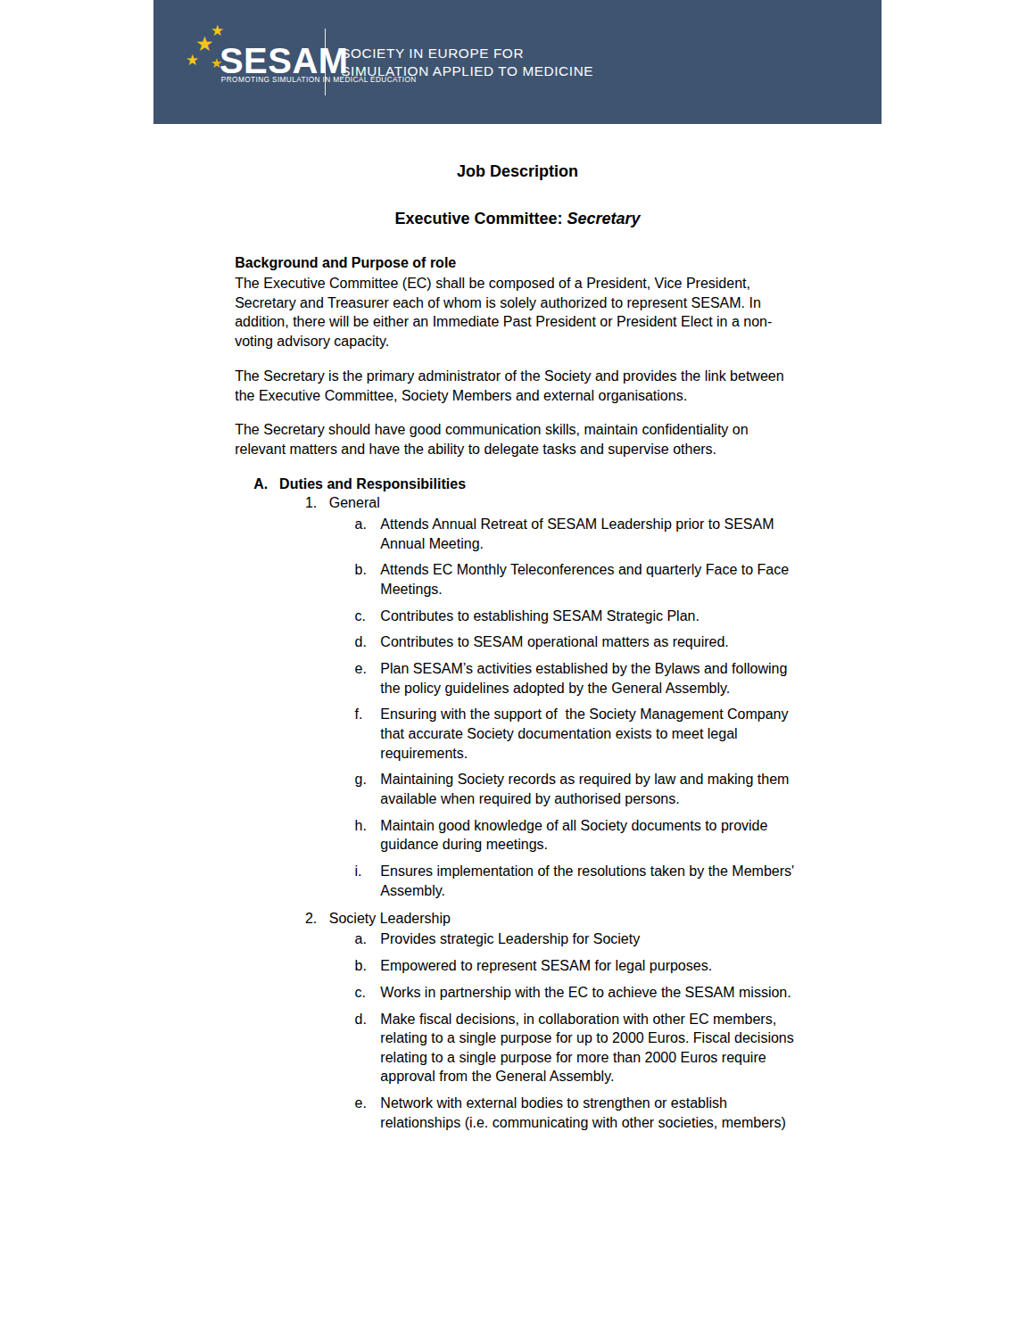★ ★ ★ ★
SESAM
PROMOTING SIMULATION IN MEDICAL EDUCATION
SOCIETY IN EUROPE FOR
SIMULATION APPLIED TO MEDICINE
Job Description
Executive Committee: Secretary
Background and Purpose of role
The Executive Committee (EC) shall be composed of a President, Vice President, Secretary and Treasurer each of whom is solely authorized to represent SESAM. In addition, there will be either an Immediate Past President or President Elect in a non-voting advisory capacity.
The Secretary is the primary administrator of the Society and provides the link between the Executive Committee, Society Members and external organisations.
The Secretary should have good communication skills, maintain confidentiality on relevant matters and have the ability to delegate tasks and supervise others.
A. Duties and Responsibilities
1. General
a. Attends Annual Retreat of SESAM Leadership prior to SESAM Annual Meeting.
b. Attends EC Monthly Teleconferences and quarterly Face to Face Meetings.
c. Contributes to establishing SESAM Strategic Plan.
d. Contributes to SESAM operational matters as required.
e. Plan SESAM’s activities established by the Bylaws and following the policy guidelines adopted by the General Assembly.
f. Ensuring with the support of the Society Management Company that accurate Society documentation exists to meet legal requirements.
g. Maintaining Society records as required by law and making them available when required by authorised persons.
h. Maintain good knowledge of all Society documents to provide guidance during meetings.
i. Ensures implementation of the resolutions taken by the Members' Assembly.
2. Society Leadership
a. Provides strategic Leadership for Society
b. Empowered to represent SESAM for legal purposes.
c. Works in partnership with the EC to achieve the SESAM mission.
d. Make fiscal decisions, in collaboration with other EC members, relating to a single purpose for up to 2000 Euros. Fiscal decisions relating to a single purpose for more than 2000 Euros require approval from the General Assembly.
e. Network with external bodies to strengthen or establish relationships (i.e. communicating with other societies, members)